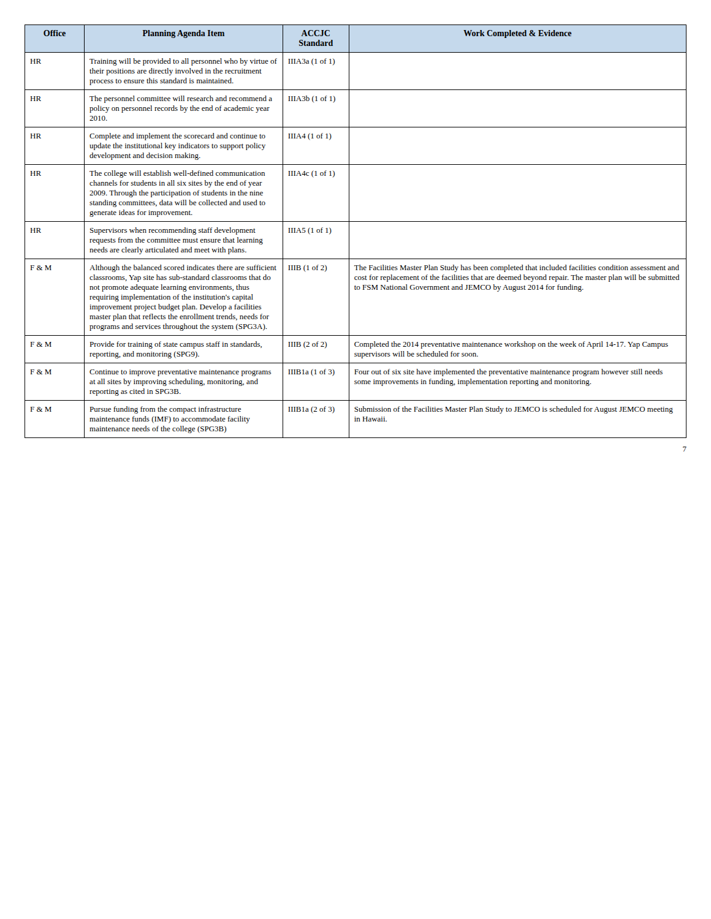| Office | Planning Agenda Item | ACCJC Standard | Work Completed & Evidence |
| --- | --- | --- | --- |
| HR | Training will be provided to all personnel who by virtue of their positions are directly involved in the recruitment process to ensure this standard is maintained. | IIIA3a (1 of 1) | |
| HR | The personnel committee will research and recommend a policy on personnel records by the end of academic year 2010. | IIIA3b (1 of 1) | |
| HR | Complete and implement the scorecard and continue to update the institutional key indicators to support policy development and decision making. | IIIA4 (1 of 1) | |
| HR | The college will establish well-defined communication channels for students in all six sites by the end of year 2009. Through the participation of students in the nine standing committees, data will be collected and used to generate ideas for improvement. | IIIA4c (1 of 1) | |
| HR | Supervisors when recommending staff development requests from the committee must ensure that learning needs are clearly articulated and meet with plans. | IIIA5 (1 of 1) | |
| F & M | Although the balanced scored indicates there are sufficient classrooms, Yap site has sub-standard classrooms that do not promote adequate learning environments, thus requiring implementation of the institution's capital improvement project budget plan. Develop a facilities master plan that reflects the enrollment trends, needs for programs and services throughout the system (SPG3A). | IIIB (1 of 2) | The Facilities Master Plan Study has been completed that included facilities condition assessment and cost for replacement of the facilities that are deemed beyond repair. The master plan will be submitted to FSM National Government and JEMCO by August 2014 for funding. |
| F & M | Provide for training of state campus staff in standards, reporting, and monitoring (SPG9). | IIIB (2 of 2) | Completed the 2014 preventative maintenance workshop on the week of April 14-17. Yap Campus supervisors will be scheduled for soon. |
| F & M | Continue to improve preventative maintenance programs at all sites by improving scheduling, monitoring, and reporting as cited in SPG3B. | IIIB1a (1 of 3) | Four out of six site have implemented the preventative maintenance program however still needs some improvements in funding, implementation reporting and monitoring. |
| F & M | Pursue funding from the compact infrastructure maintenance funds (IMF) to accommodate facility maintenance needs of the college (SPG3B) | IIIB1a (2 of 3) | Submission of the Facilities Master Plan Study to JEMCO is scheduled for August JEMCO meeting in Hawaii. |
7